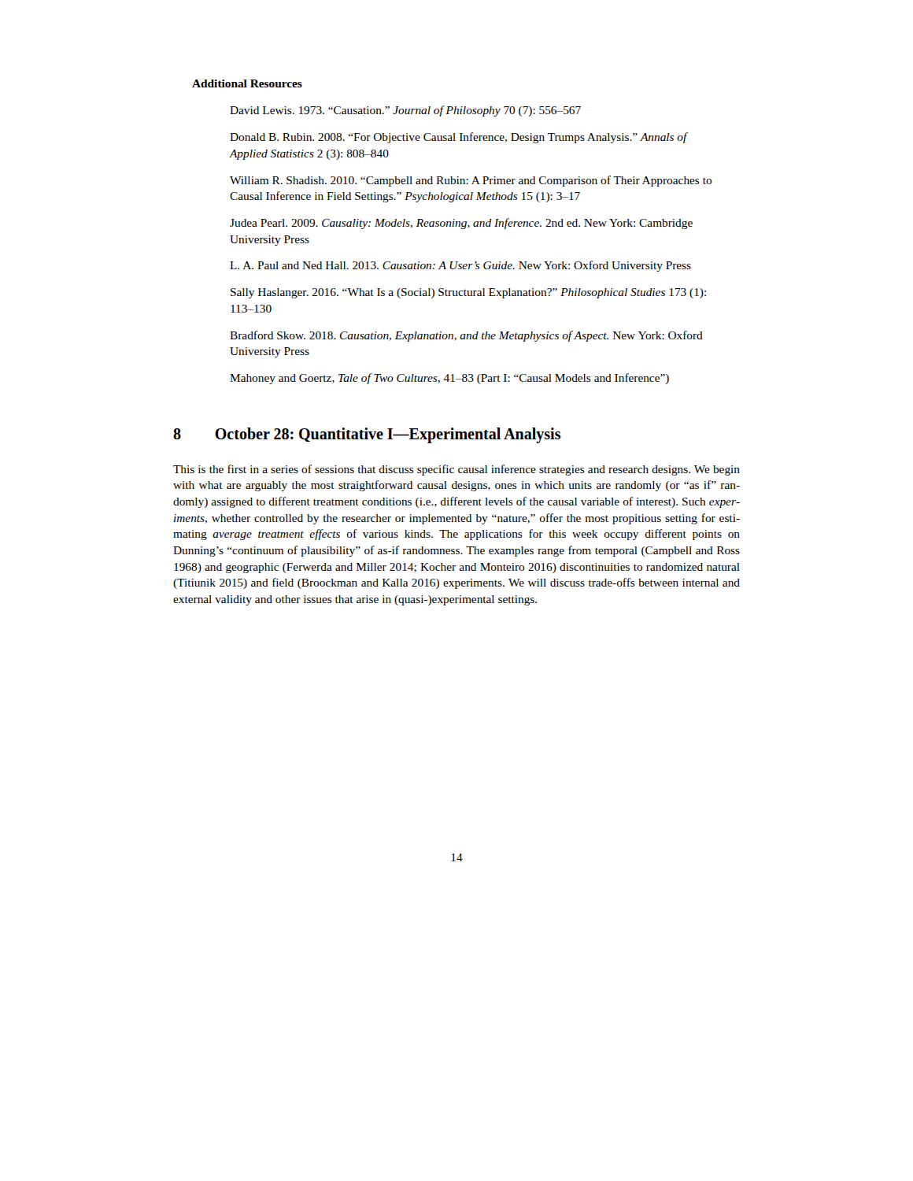Additional Resources
David Lewis. 1973. “Causation.” Journal of Philosophy 70 (7): 556–567
Donald B. Rubin. 2008. “For Objective Causal Inference, Design Trumps Analysis.” Annals of Applied Statistics 2 (3): 808–840
William R. Shadish. 2010. “Campbell and Rubin: A Primer and Comparison of Their Approaches to Causal Inference in Field Settings.” Psychological Methods 15 (1): 3–17
Judea Pearl. 2009. Causality: Models, Reasoning, and Inference. 2nd ed. New York: Cambridge University Press
L. A. Paul and Ned Hall. 2013. Causation: A User’s Guide. New York: Oxford University Press
Sally Haslanger. 2016. “What Is a (Social) Structural Explanation?” Philosophical Studies 173 (1): 113–130
Bradford Skow. 2018. Causation, Explanation, and the Metaphysics of Aspect. New York: Oxford University Press
Mahoney and Goertz, Tale of Two Cultures, 41–83 (Part I: “Causal Models and Inference”)
8 October 28: Quantitative I—Experimental Analysis
This is the first in a series of sessions that discuss specific causal inference strategies and research designs. We begin with what are arguably the most straightforward causal designs, ones in which units are randomly (or “as if” randomly) assigned to different treatment conditions (i.e., different levels of the causal variable of interest). Such experiments, whether controlled by the researcher or implemented by “nature,” offer the most propitious setting for estimating average treatment effects of various kinds. The applications for this week occupy different points on Dunning’s “continuum of plausibility” of as-if randomness. The examples range from temporal (Campbell and Ross 1968) and geographic (Ferwerda and Miller 2014; Kocher and Monteiro 2016) discontinuities to randomized natural (Titiunik 2015) and field (Broockman and Kalla 2016) experiments. We will discuss trade-offs between internal and external validity and other issues that arise in (quasi-)experimental settings.
14